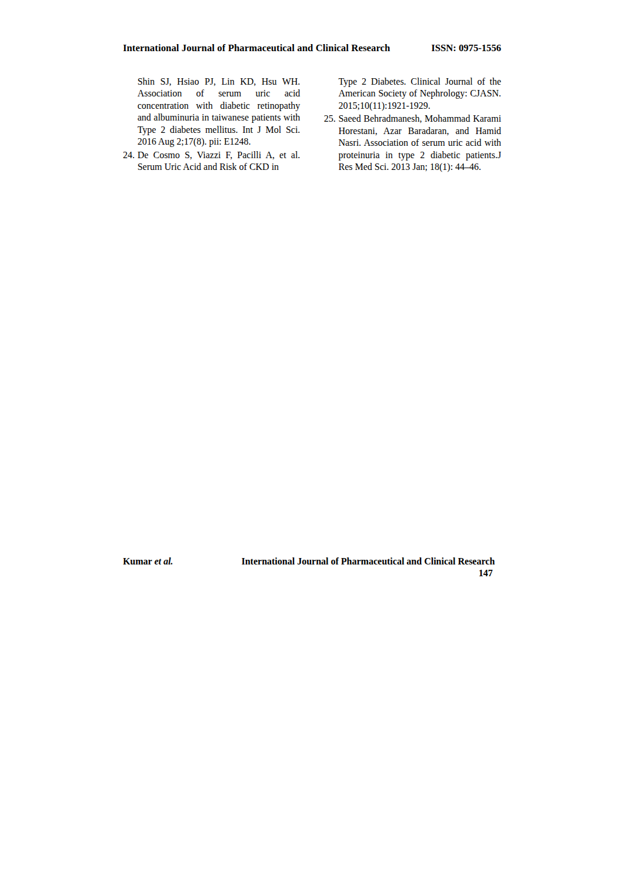International Journal of Pharmaceutical and Clinical Research ISSN: 0975-1556
Shin SJ, Hsiao PJ, Lin KD, Hsu WH. Association of serum uric acid concentration with diabetic retinopathy and albuminuria in taiwanese patients with Type 2 diabetes mellitus. Int J Mol Sci. 2016 Aug 2;17(8). pii: E1248.
24. De Cosmo S, Viazzi F, Pacilli A, et al. Serum Uric Acid and Risk of CKD in
Type 2 Diabetes. Clinical Journal of the American Society of Nephrology: CJASN. 2015;10(11):1921-1929.
25. Saeed Behradmanesh, Mohammad Karami Horestani, Azar Baradaran, and Hamid Nasri. Association of serum uric acid with proteinuria in type 2 diabetic patients.J Res Med Sci. 2013 Jan; 18(1): 44–46.
Kumar et al. International Journal of Pharmaceutical and Clinical Research
147